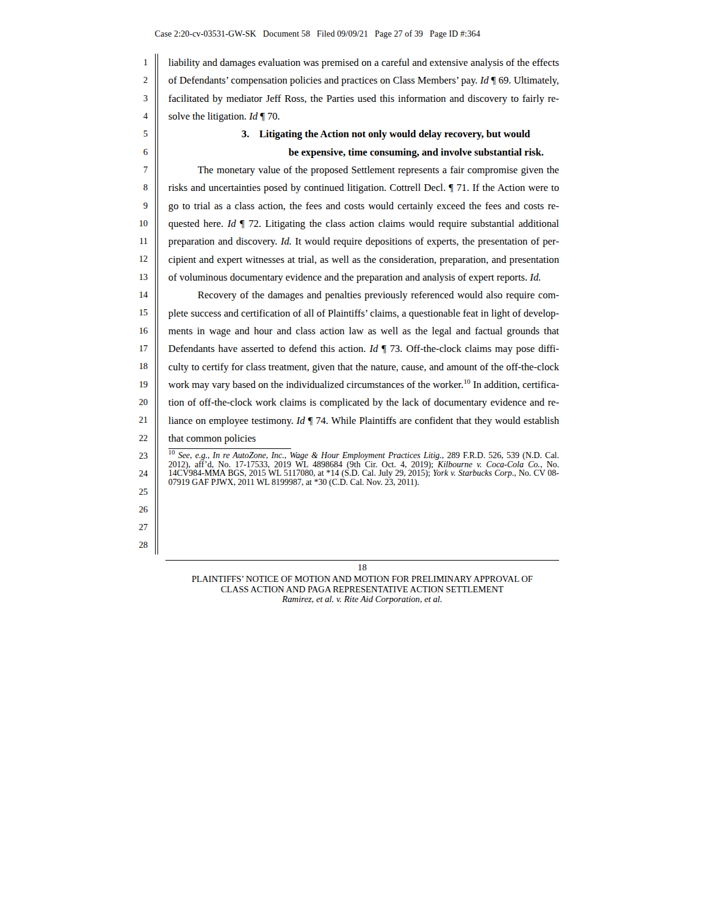Case 2:20-cv-03531-GW-SK Document 58 Filed 09/09/21 Page 27 of 39 Page ID #:364
1
2
3
4
5
6
7
8
9
10
11
12
13
14
15
16
17
18
19
20
21
22
23
24
25
26
27
28
liability and damages evaluation was premised on a careful and extensive analysis of the effects of Defendants’ compensation policies and practices on Class Members’ pay. Id ¶ 69. Ultimately, facilitated by mediator Jeff Ross, the Parties used this information and discovery to fairly resolve the litigation. Id ¶ 70.
3. Litigating the Action not only would delay recovery, but would
be expensive, time consuming, and involve substantial risk.
The monetary value of the proposed Settlement represents a fair compromise given the risks and uncertainties posed by continued litigation. Cottrell Decl. ¶ 71. If the Action were to go to trial as a class action, the fees and costs would certainly exceed the fees and costs requested here. Id ¶ 72. Litigating the class action claims would require substantial additional preparation and discovery. Id. It would require depositions of experts, the presentation of percipient and expert witnesses at trial, as well as the consideration, preparation, and presentation of voluminous documentary evidence and the preparation and analysis of expert reports. Id.
Recovery of the damages and penalties previously referenced would also require complete success and certification of all of Plaintiffs’ claims, a questionable feat in light of developments in wage and hour and class action law as well as the legal and factual grounds that Defendants have asserted to defend this action. Id ¶ 73. Off-the-clock claims may pose difficulty to certify for class treatment, given that the nature, cause, and amount of the off-the-clock work may vary based on the individualized circumstances of the worker.10 In addition, certification of off-the-clock work claims is complicated by the lack of documentary evidence and reliance on employee testimony. Id ¶ 74. While Plaintiffs are confident that they would establish that common policies
10 See, e.g., In re AutoZone, Inc., Wage & Hour Employment Practices Litig., 289 F.R.D. 526, 539 (N.D. Cal. 2012), aff’d, No. 17-17533, 2019 WL 4898684 (9th Cir. Oct. 4, 2019); Kilbourne v. Coca-Cola Co., No. 14CV984-MMA BGS, 2015 WL 5117080, at *14 (S.D. Cal. July 29, 2015); York v. Starbucks Corp., No. CV 08-07919 GAF PJWX, 2011 WL 8199987, at *30 (C.D. Cal. Nov. 23, 2011).
18
PLAINTIFFS’ NOTICE OF MOTION AND MOTION FOR PRELIMINARY APPROVAL OF
CLASS ACTION AND PAGA REPRESENTATIVE ACTION SETTLEMENT
Ramirez, et al. v. Rite Aid Corporation, et al.